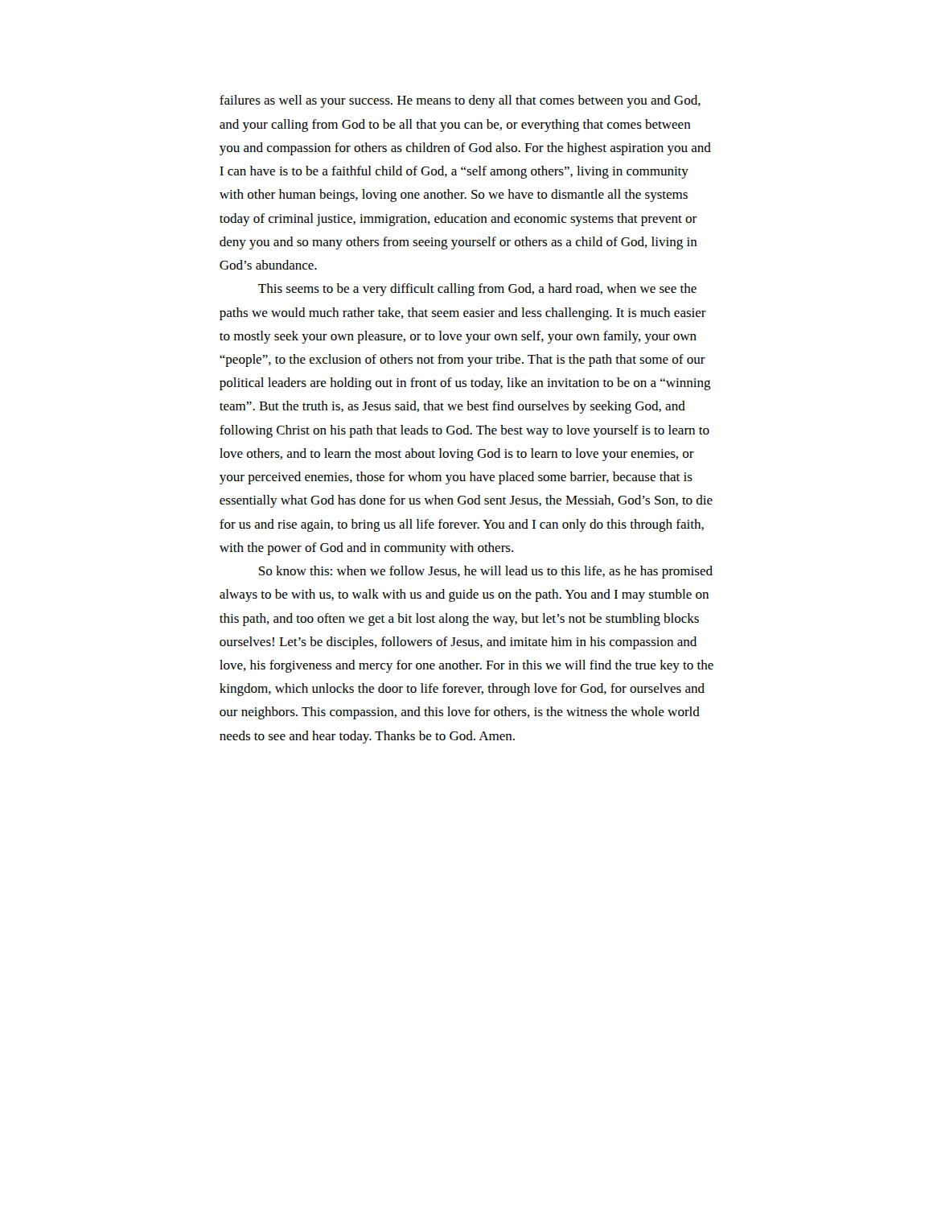failures as well as your success. He means to deny all that comes between you and God, and your calling from God to be all that you can be, or everything that comes between you and compassion for others as children of God also. For the highest aspiration you and I can have is to be a faithful child of God, a “self among others”, living in community with other human beings, loving one another. So we have to dismantle all the systems today of criminal justice, immigration, education and economic systems that prevent or deny you and so many others from seeing yourself or others as a child of God, living in God’s abundance.
This seems to be a very difficult calling from God, a hard road, when we see the paths we would much rather take, that seem easier and less challenging. It is much easier to mostly seek your own pleasure, or to love your own self, your own family, your own “people”, to the exclusion of others not from your tribe. That is the path that some of our political leaders are holding out in front of us today, like an invitation to be on a “winning team”. But the truth is, as Jesus said, that we best find ourselves by seeking God, and following Christ on his path that leads to God. The best way to love yourself is to learn to love others, and to learn the most about loving God is to learn to love your enemies, or your perceived enemies, those for whom you have placed some barrier, because that is essentially what God has done for us when God sent Jesus, the Messiah, God’s Son, to die for us and rise again, to bring us all life forever. You and I can only do this through faith, with the power of God and in community with others.
So know this: when we follow Jesus, he will lead us to this life, as he has promised always to be with us, to walk with us and guide us on the path. You and I may stumble on this path, and too often we get a bit lost along the way, but let’s not be stumbling blocks ourselves! Let’s be disciples, followers of Jesus, and imitate him in his compassion and love, his forgiveness and mercy for one another. For in this we will find the true key to the kingdom, which unlocks the door to life forever, through love for God, for ourselves and our neighbors. This compassion, and this love for others, is the witness the whole world needs to see and hear today. Thanks be to God. Amen.